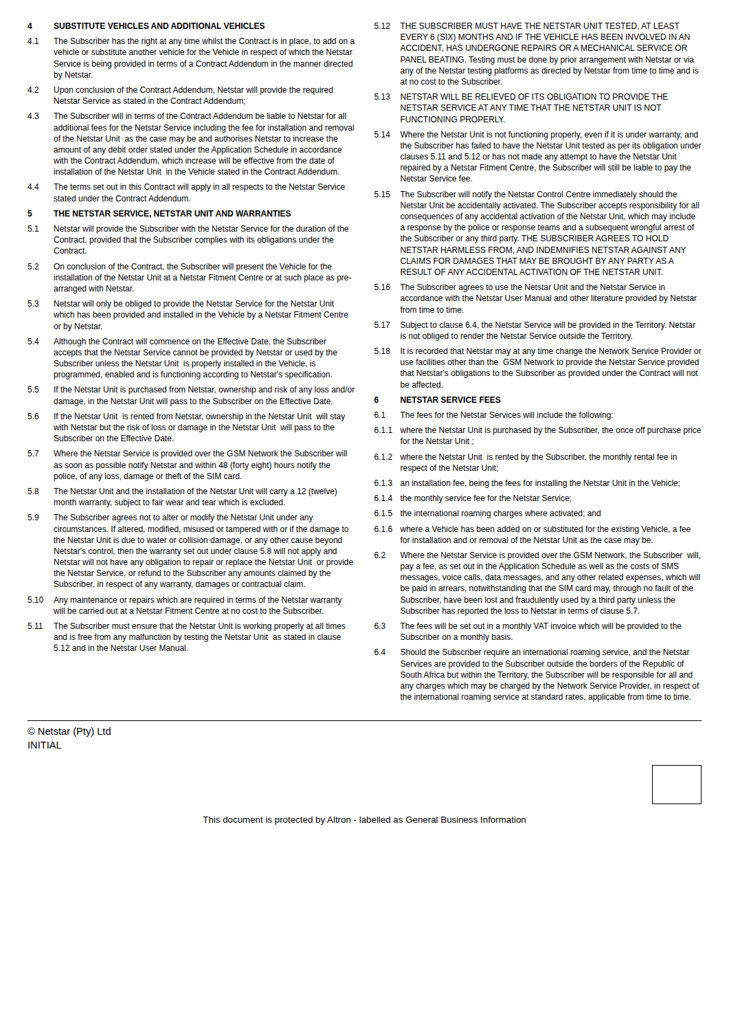4
SUBSTITUTE VEHICLES AND ADDITIONAL VEHICLES
4.1
The Subscriber has the right at any time whilst the Contract is in place, to add on a vehicle or substitute another vehicle for the Vehicle in respect of which the Netstar Service is being provided in terms of a Contract Addendum in the manner directed by Netstar.
4.2
Upon conclusion of the Contract Addendum, Netstar will provide the required Netstar Service as stated in the Contract Addendum;
4.3
The Subscriber will in terms of the Contract Addendum be liable to Netstar for all additional fees for the Netstar Service including the fee for installation and removal of the Netstar Unit as the case may be and authorises Netstar to increase the amount of any debit order stated under the Application Schedule in accordance with the Contract Addendum, which increase will be effective from the date of installation of the Netstar Unit in the Vehicle stated in the Contract Addendum.
4.4
The terms set out in this Contract will apply in all respects to the Netstar Service stated under the Contract Addendum.
5
THE NETSTAR SERVICE, NETSTAR UNIT AND WARRANTIES
5.1
Netstar will provide the Subscriber with the Netstar Service for the duration of the Contract, provided that the Subscriber complies with its obligations under the Contract.
5.2
On conclusion of the Contract, the Subscriber will present the Vehicle for the installation of the Netstar Unit at a Netstar Fitment Centre or at such place as pre-arranged with Netstar.
5.3
Netstar will only be obliged to provide the Netstar Service for the Netstar Unit which has been provided and installed in the Vehicle by a Netstar Fitment Centre or by Netstar.
5.4
Although the Contract will commence on the Effective Date, the Subscriber accepts that the Netstar Service cannot be provided by Netstar or used by the Subscriber unless the Netstar Unit is properly installed in the Vehicle, is programmed, enabled and is functioning according to Netstar's specification.
5.5
If the Netstar Unit is purchased from Netstar, ownership and risk of any loss and/or damage, in the Netstar Unit will pass to the Subscriber on the Effective Date.
5.6
If the Netstar Unit is rented from Netstar, ownership in the Netstar Unit will stay with Netstar but the risk of loss or damage in the Netstar Unit will pass to the Subscriber on the Effective Date.
5.7
Where the Netstar Service is provided over the GSM Network the Subscriber will as soon as possible notify Netstar and within 48 (forty eight) hours notify the police, of any loss, damage or theft of the SIM card.
5.8
The Netstar Unit and the installation of the Netstar Unit will carry a 12 (twelve) month warranty, subject to fair wear and tear which is excluded.
5.9
The Subscriber agrees not to alter or modify the Netstar Unit under any circumstances. If altered, modified, misused or tampered with or if the damage to the Netstar Unit is due to water or collision damage, or any other cause beyond Netstar's control, then the warranty set out under clause 5.8 will not apply and Netstar will not have any obligation to repair or replace the Netstar Unit or provide the Netstar Service, or refund to the Subscriber any amounts claimed by the Subscriber, in respect of any warranty, damages or contractual claim.
5.10
Any maintenance or repairs which are required in terms of the Netstar warranty will be carried out at a Netstar Fitment Centre at no cost to the Subscriber.
5.11
The Subscriber must ensure that the Netstar Unit is working properly at all times and is free from any malfunction by testing the Netstar Unit as stated in clause 5.12 and in the Netstar User Manual.
5.12
THE SUBSCRIBER MUST HAVE THE NETSTAR UNIT TESTED, AT LEAST EVERY 6 (SIX) MONTHS AND IF THE VEHICLE HAS BEEN INVOLVED IN AN ACCIDENT, HAS UNDERGONE REPAIRS OR A MECHANICAL SERVICE OR PANEL BEATING. Testing must be done by prior arrangement with Netstar or via any of the Netstar testing platforms as directed by Netstar from time to time and is at no cost to the Subscriber.
5.13
NETSTAR WILL BE RELIEVED OF ITS OBLIGATION TO PROVIDE THE NETSTAR SERVICE AT ANY TIME THAT THE NETSTAR UNIT IS NOT FUNCTIONING PROPERLY.
5.14
Where the Netstar Unit is not functioning properly, even if it is under warranty, and the Subscriber has failed to have the Netstar Unit tested as per its obligation under clauses 5.11 and 5.12 or has not made any attempt to have the Netstar Unit repaired by a Netstar Fitment Centre, the Subscriber will still be liable to pay the Netstar Service fee.
5.15
The Subscriber will notify the Netstar Control Centre immediately should the Netstar Unit be accidentally activated. The Subscriber accepts responsibility for all consequences of any accidental activation of the Netstar Unit, which may include a response by the police or response teams and a subsequent wrongful arrest of the Subscriber or any third party. THE SUBSCRIBER AGREES TO HOLD NETSTAR HARMLESS FROM, AND INDEMNIFIES NETSTAR AGAINST ANY CLAIMS FOR DAMAGES THAT MAY BE BROUGHT BY ANY PARTY AS A RESULT OF ANY ACCIDENTAL ACTIVATION OF THE NETSTAR UNIT.
5.16
The Subscriber agrees to use the Netstar Unit and the Netstar Service in accordance with the Netstar User Manual and other literature provided by Netstar from time to time.
5.17
Subject to clause 6.4, the Netstar Service will be provided in the Territory. Netstar is not obliged to render the Netstar Service outside the Territory.
5.18
It is recorded that Netstar may at any time change the Network Service Provider or use facilities other than the GSM Network to provide the Netstar Service provided that Netstar's obligations to the Subscriber as provided under the Contract will not be affected.
6
NETSTAR SERVICE FEES
6.1
The fees for the Netstar Services will include the following:
6.1.1
where the Netstar Unit is purchased by the Subscriber, the once off purchase price for the Netstar Unit ;
6.1.2
where the Netstar Unit is rented by the Subscriber, the monthly rental fee in respect of the Netstar Unit;
6.1.3
an installation fee, being the fees for installing the Netstar Unit in the Vehicle;
6.1.4
the monthly service fee for the Netstar Service;
6.1.5
the international roaming charges where activated; and
6.1.6
where a Vehicle has been added on or substituted for the existing Vehicle, a fee for installation and or removal of the Netstar Unit as the case may be.
6.2
Where the Netstar Service is provided over the GSM Network, the Subscriber will, pay a fee, as set out in the Application Schedule as well as the costs of SMS messages, voice calls, data messages, and any other related expenses, which will be paid in arrears, notwithstanding that the SIM card may, through no fault of the Subscriber, have been lost and fraudulently used by a third party unless the Subscriber has reported the loss to Netstar in terms of clause 5.7.
6.3
The fees will be set out in a monthly VAT invoice which will be provided to the Subscriber on a monthly basis.
6.4
Should the Subscriber require an international roaming service, and the Netstar Services are provided to the Subscriber outside the borders of the Republic of South Africa but within the Territory, the Subscriber will be responsible for all and any charges which may be charged by the Network Service Provider, in respect of the international roaming service at standard rates, applicable from time to time.
© Netstar (Pty) Ltd
INITIAL
This document is protected by Altron - labelled as General Business Information